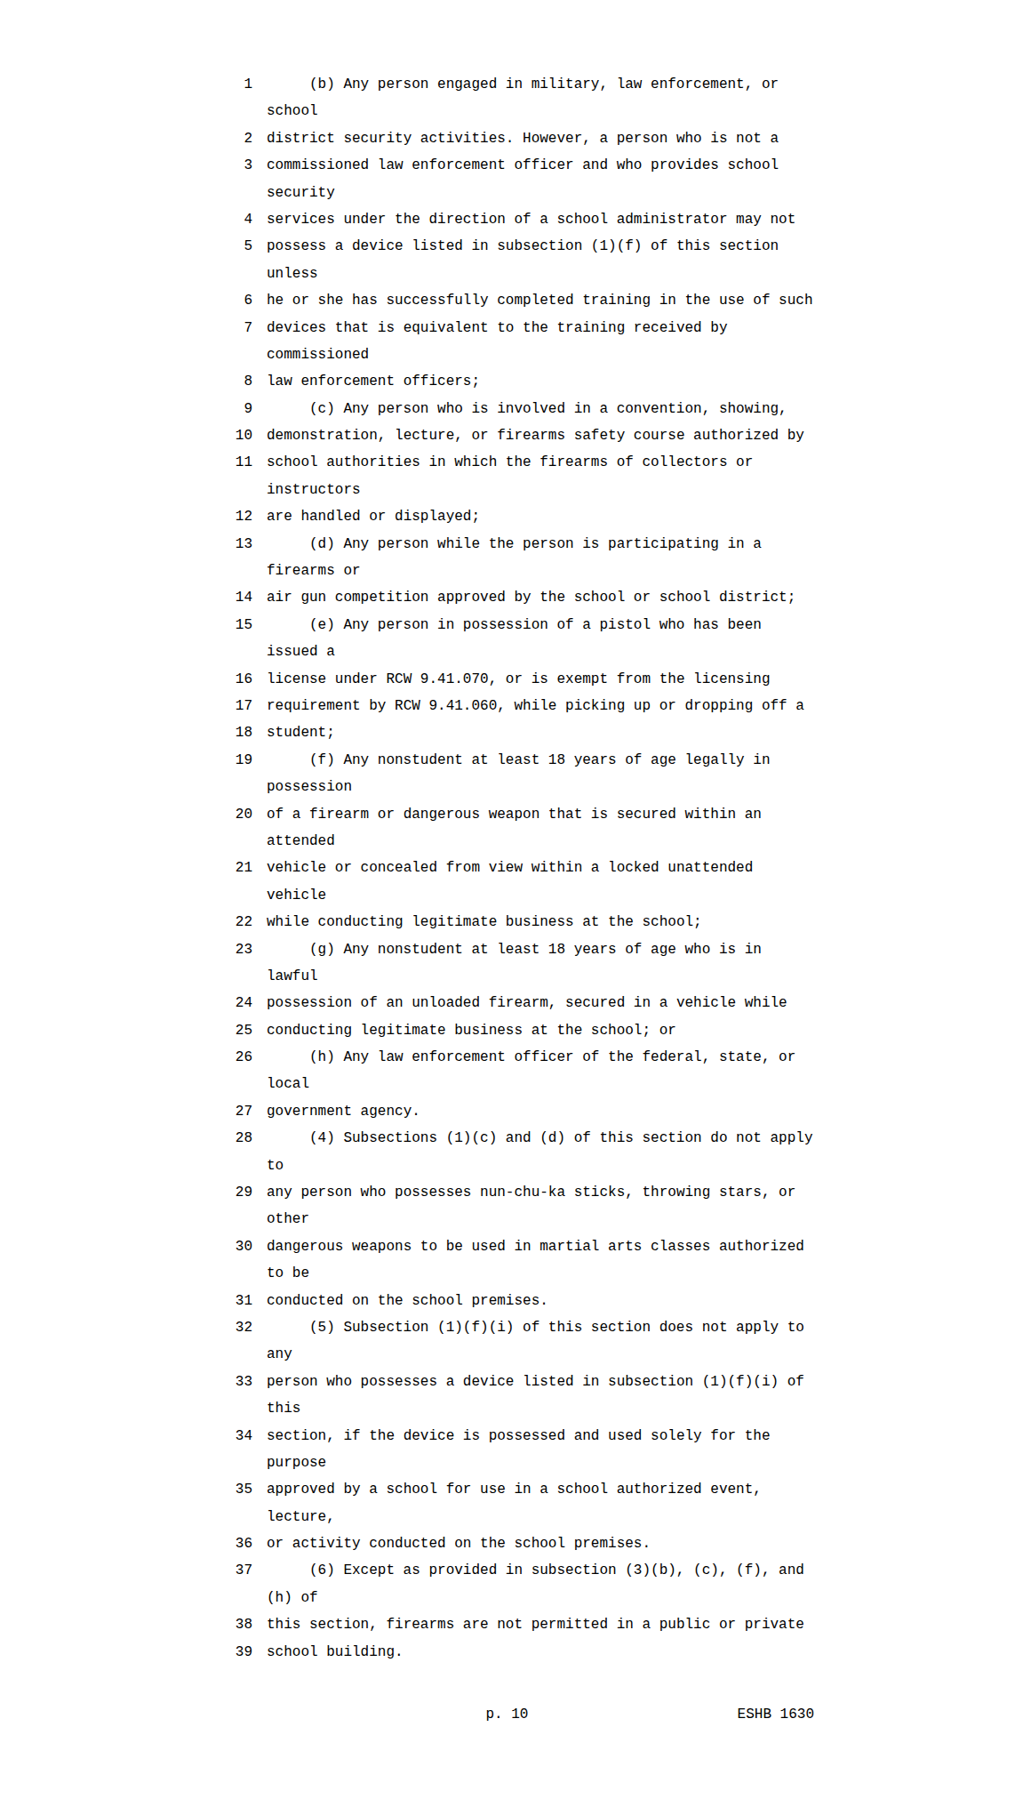(b) Any person engaged in military, law enforcement, or school
district security activities. However, a person who is not a
commissioned law enforcement officer and who provides school security
services under the direction of a school administrator may not
possess a device listed in subsection (1)(f) of this section unless
he or she has successfully completed training in the use of such
devices that is equivalent to the training received by commissioned
law enforcement officers;
(c) Any person who is involved in a convention, showing,
demonstration, lecture, or firearms safety course authorized by
school authorities in which the firearms of collectors or instructors
are handled or displayed;
(d) Any person while the person is participating in a firearms or
air gun competition approved by the school or school district;
(e) Any person in possession of a pistol who has been issued a
license under RCW 9.41.070, or is exempt from the licensing
requirement by RCW 9.41.060, while picking up or dropping off a
student;
(f) Any nonstudent at least 18 years of age legally in possession
of a firearm or dangerous weapon that is secured within an attended
vehicle or concealed from view within a locked unattended vehicle
while conducting legitimate business at the school;
(g) Any nonstudent at least 18 years of age who is in lawful
possession of an unloaded firearm, secured in a vehicle while
conducting legitimate business at the school; or
(h) Any law enforcement officer of the federal, state, or local
government agency.
(4) Subsections (1)(c) and (d) of this section do not apply to
any person who possesses nun-chu-ka sticks, throwing stars, or other
dangerous weapons to be used in martial arts classes authorized to be
conducted on the school premises.
(5) Subsection (1)(f)(i) of this section does not apply to any
person who possesses a device listed in subsection (1)(f)(i) of this
section, if the device is possessed and used solely for the purpose
approved by a school for use in a school authorized event, lecture,
or activity conducted on the school premises.
(6) Except as provided in subsection (3)(b), (c), (f), and (h) of
this section, firearms are not permitted in a public or private
school building.
p. 10 ESHB 1630